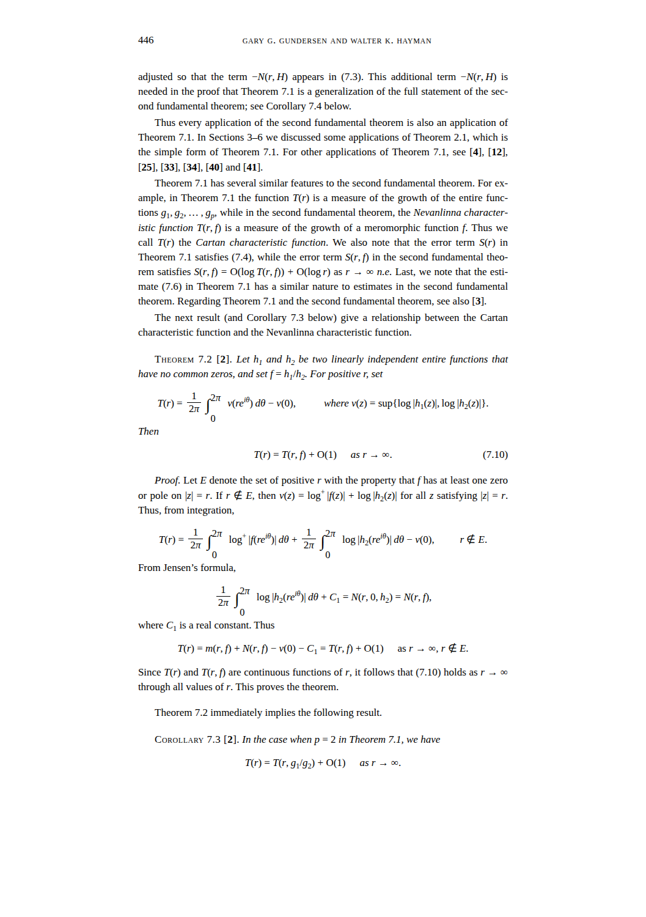446 gary g. gundersen and walter k. hayman
adjusted so that the term −N(r, H) appears in (7.3). This additional term −N(r, H) is needed in the proof that Theorem 7.1 is a generalization of the full statement of the second fundamental theorem; see Corollary 7.4 below.
Thus every application of the second fundamental theorem is also an application of Theorem 7.1. In Sections 3–6 we discussed some applications of Theorem 2.1, which is the simple form of Theorem 7.1. For other applications of Theorem 7.1, see [4], [12], [25], [33], [34], [40] and [41].
Theorem 7.1 has several similar features to the second fundamental theorem. For example, in Theorem 7.1 the function T(r) is a measure of the growth of the entire functions g1, g2, … , gp, while in the second fundamental theorem, the Nevanlinna characteristic function T(r, f) is a measure of the growth of a meromorphic function f. Thus we call T(r) the Cartan characteristic function. We also note that the error term S(r) in Theorem 7.1 satisfies (7.4), while the error term S(r, f) in the second fundamental theorem satisfies S(r, f) = O(log T(r, f)) + O(log r) as r → ∞ n.e. Last, we note that the estimate (7.6) in Theorem 7.1 has a similar nature to estimates in the second fundamental theorem. Regarding Theorem 7.1 and the second fundamental theorem, see also [3].
The next result (and Corollary 7.3 below) give a relationship between the Cartan characteristic function and the Nevanlinna characteristic function.
Theorem 7.2 [2]. Let h1 and h2 be two linearly independent entire functions that have no common zeros, and set f = h1/h2. For positive r, set
T(r) = 12 π ∫2π 0 v(reiθ) dθ − v(0), where v(z) = sup{log |h1(z)|, log |h2(z)|}.
Then
T(r) = T(r, f) + O(1) as r → ∞. (7.10)
Proof. Let E denote the set of positive r with the property that f has at least one zero or pole on |z| = r. If r ∉ E, then v(z) = log+ |f(z)| + log |h2(z)| for all z satisfying |z| = r. Thus, from integration,
T(r) = 12 π ∫2π 0 log+ |f(reiθ)| dθ + 12 π ∫2π 0 log |h2(reiθ)| dθ − v(0), r ∉ E.
From Jensen’s formula,
12 π ∫2π 0 log |h2(reiθ)| dθ + C1 = N(r, 0, h2) = N(r, f),
where C1 is a real constant. Thus
T(r) = m(r, f) + N(r, f) − v(0) − C1 = T(r, f) + O(1) as r → ∞, r ∉ E.
Since T(r) and T(r, f) are continuous functions of r, it follows that (7.10) holds as r → ∞ through all values of r. This proves the theorem.
Theorem 7.2 immediately implies the following result.
Corollary 7.3 [2]. In the case when p = 2 in Theorem 7.1, we have
T(r) = T(r, g1/g2) + O(1) as r → ∞.